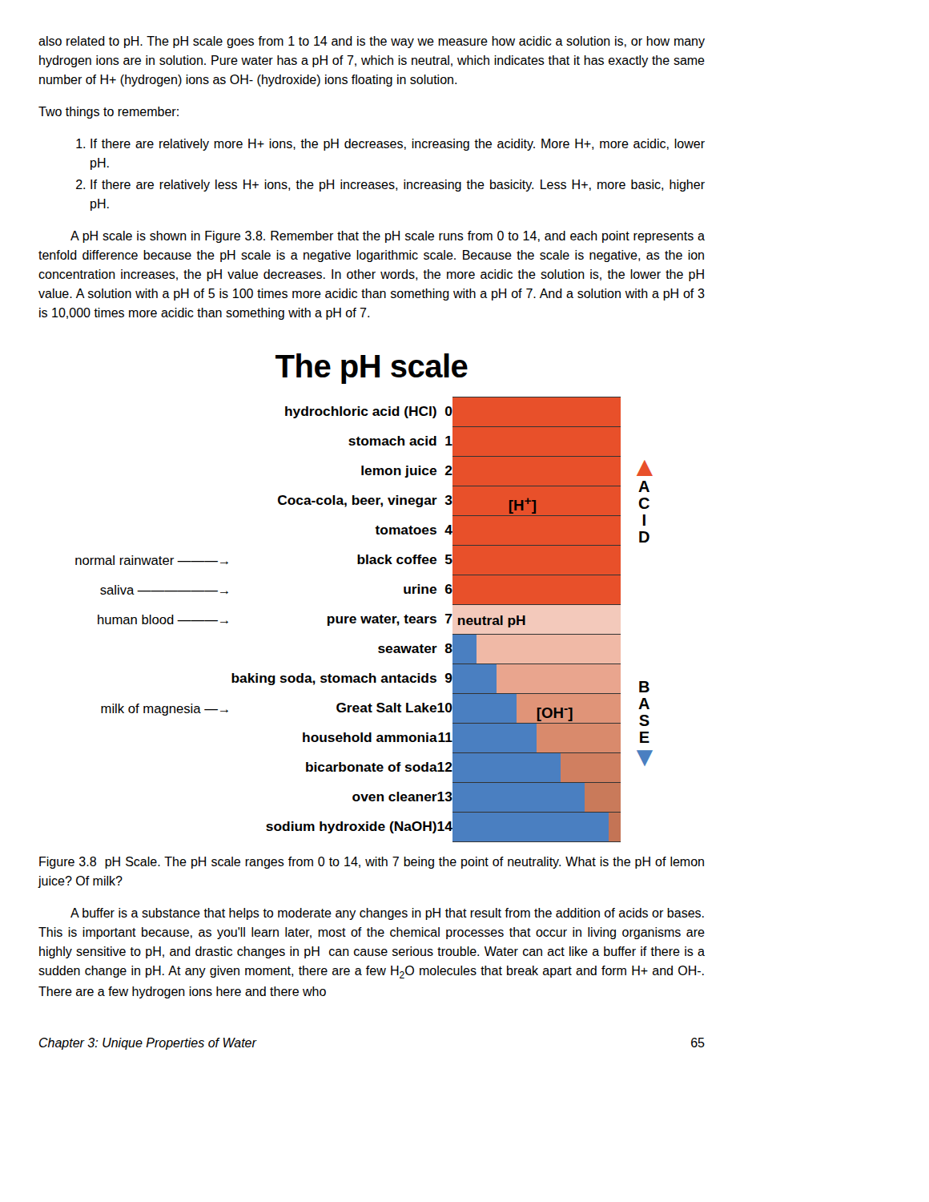also related to pH. The pH scale goes from 1 to 14 and is the way we measure how acidic a solution is, or how many hydrogen ions are in solution. Pure water has a pH of 7, which is neutral, which indicates that it has exactly the same number of H+ (hydrogen) ions as OH- (hydroxide) ions floating in solution.
Two things to remember:
If there are relatively more H+ ions, the pH decreases, increasing the acidity. More H+, more acidic, lower pH.
If there are relatively less H+ ions, the pH increases, increasing the basicity. Less H+, more basic, higher pH.
A pH scale is shown in Figure 3.8. Remember that the pH scale runs from 0 to 14, and each point represents a tenfold difference because the pH scale is a negative logarithmic scale. Because the scale is negative, as the ion concentration increases, the pH value decreases. In other words, the more acidic the solution is, the lower the pH value. A solution with a pH of 5 is 100 times more acidic than something with a pH of 7. And a solution with a pH of 3 is 10,000 times more acidic than something with a pH of 7.
The pH scale
| | hydrochloric acid (HCl) | 0 | | ▲ A C I D |
| | stomach acid | 1 | |
| | lemon juice | 2 | |
| | Coca-cola, beer, vinegar | 3 | [H + ] |
| | tomatoes | 4 | |
| normal rainwater ———→ | black coffee | 5 | |
| saliva ——————→ | urine | 6 | |
| human blood ———→ | pure water, tears | 7 | neutral pH | B A S E ▼ |
| | seawater | 8 | |
| | baking soda, stomach antacids | 9 | |
| milk of magnesia —→ | Great Salt Lake | 10 | [OH - ] |
| | household ammonia | 11 | |
| | bicarbonate of soda | 12 | |
| | oven cleaner | 13 | |
| | sodium hydroxide (NaOH) | 14 | |
Figure 3.8 pH Scale. The pH scale ranges from 0 to 14, with 7 being the point of neutrality. What is the pH of lemon juice? Of milk?
A buffer is a substance that helps to moderate any changes in pH that result from the addition of acids or bases. This is important because, as you'll learn later, most of the chemical processes that occur in living organisms are highly sensitive to pH, and drastic changes in pH can cause serious trouble. Water can act like a buffer if there is a sudden change in pH. At any given moment, there are a few H2O molecules that break apart and form H+ and OH-. There are a few hydrogen ions here and there who
Chapter 3: Unique Properties of Water 65